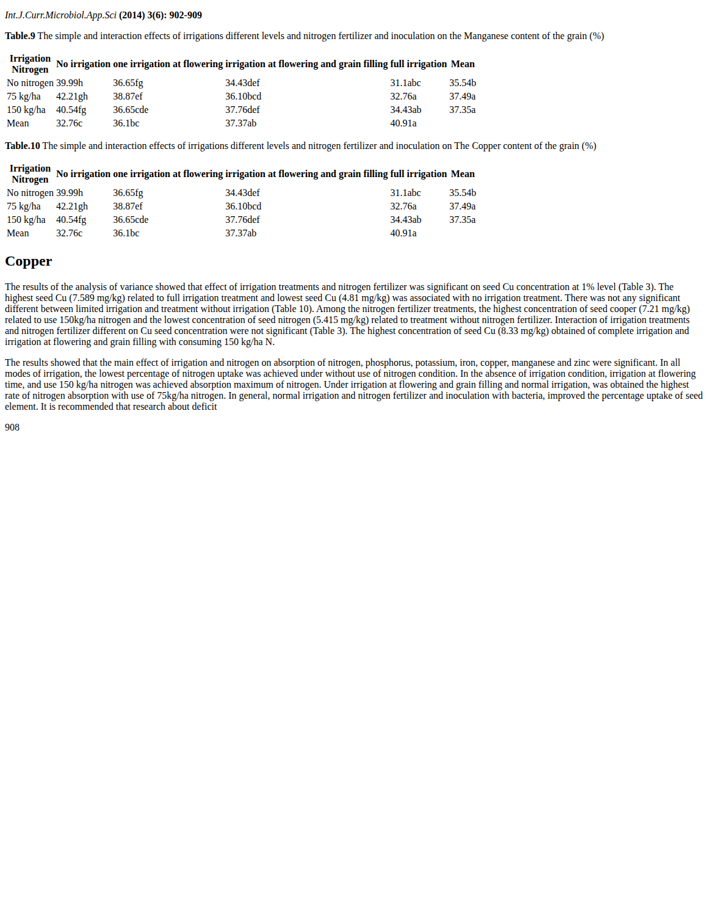Int.J.Curr.Microbiol.App.Sci (2014) 3(6): 902-909
Table.9 The simple and interaction effects of irrigations different levels and nitrogen fertilizer and inoculation on the Manganese content of the grain (%)
| Irrigation Nitrogen | No irrigation | one irrigation at flowering | irrigation at flowering and grain filling | full irrigation | Mean |
| --- | --- | --- | --- | --- | --- |
| No nitrogen | 39.99h | 36.65fg | 34.43def | 31.1abc | 35.54b |
| 75 kg/ha | 42.21gh | 38.87ef | 36.10bcd | 32.76a | 37.49a |
| 150 kg/ha | 40.54fg | 36.65cde | 37.76def | 34.43ab | 37.35a |
| Mean | 32.76c | 36.1bc | 37.37ab | 40.91a | |
Table.10 The simple and interaction effects of irrigations different levels and nitrogen fertilizer and inoculation on The Copper content of the grain (%)
| Irrigation Nitrogen | No irrigation | one irrigation at flowering | irrigation at flowering and grain filling | full irrigation | Mean |
| --- | --- | --- | --- | --- | --- |
| No nitrogen | 39.99h | 36.65fg | 34.43def | 31.1abc | 35.54b |
| 75 kg/ha | 42.21gh | 38.87ef | 36.10bcd | 32.76a | 37.49a |
| 150 kg/ha | 40.54fg | 36.65cde | 37.76def | 34.43ab | 37.35a |
| Mean | 32.76c | 36.1bc | 37.37ab | 40.91a | |
Copper
The results of the analysis of variance showed that effect of irrigation treatments and nitrogen fertilizer was significant on seed Cu concentration at 1% level (Table 3). The highest seed Cu (7.589 mg/kg) related to full irrigation treatment and lowest seed Cu (4.81 mg/kg) was associated with no irrigation treatment. There was not any significant different between limited irrigation and treatment without irrigation (Table 10). Among the nitrogen fertilizer treatments, the highest concentration of seed cooper (7.21 mg/kg) related to use 150kg/ha nitrogen and the lowest concentration of seed nitrogen (5.415 mg/kg) related to treatment without nitrogen fertilizer. Interaction of irrigation treatments and nitrogen fertilizer different on Cu seed concentration were not significant (Table 3). The highest concentration of seed Cu (8.33 mg/kg) obtained of complete irrigation and irrigation at flowering and grain filling with consuming 150 kg/ha N.
The results showed that the main effect of irrigation and nitrogen on absorption of nitrogen, phosphorus, potassium, iron, copper, manganese and zinc were significant. In all modes of irrigation, the lowest percentage of nitrogen uptake was achieved under without use of nitrogen condition. In the absence of irrigation condition, irrigation at flowering time, and use 150 kg/ha nitrogen was achieved absorption maximum of nitrogen. Under irrigation at flowering and grain filling and normal irrigation, was obtained the highest rate of nitrogen absorption with use of 75kg/ha nitrogen. In general, normal irrigation and nitrogen fertilizer and inoculation with bacteria, improved the percentage uptake of seed element. It is recommended that research about deficit
908